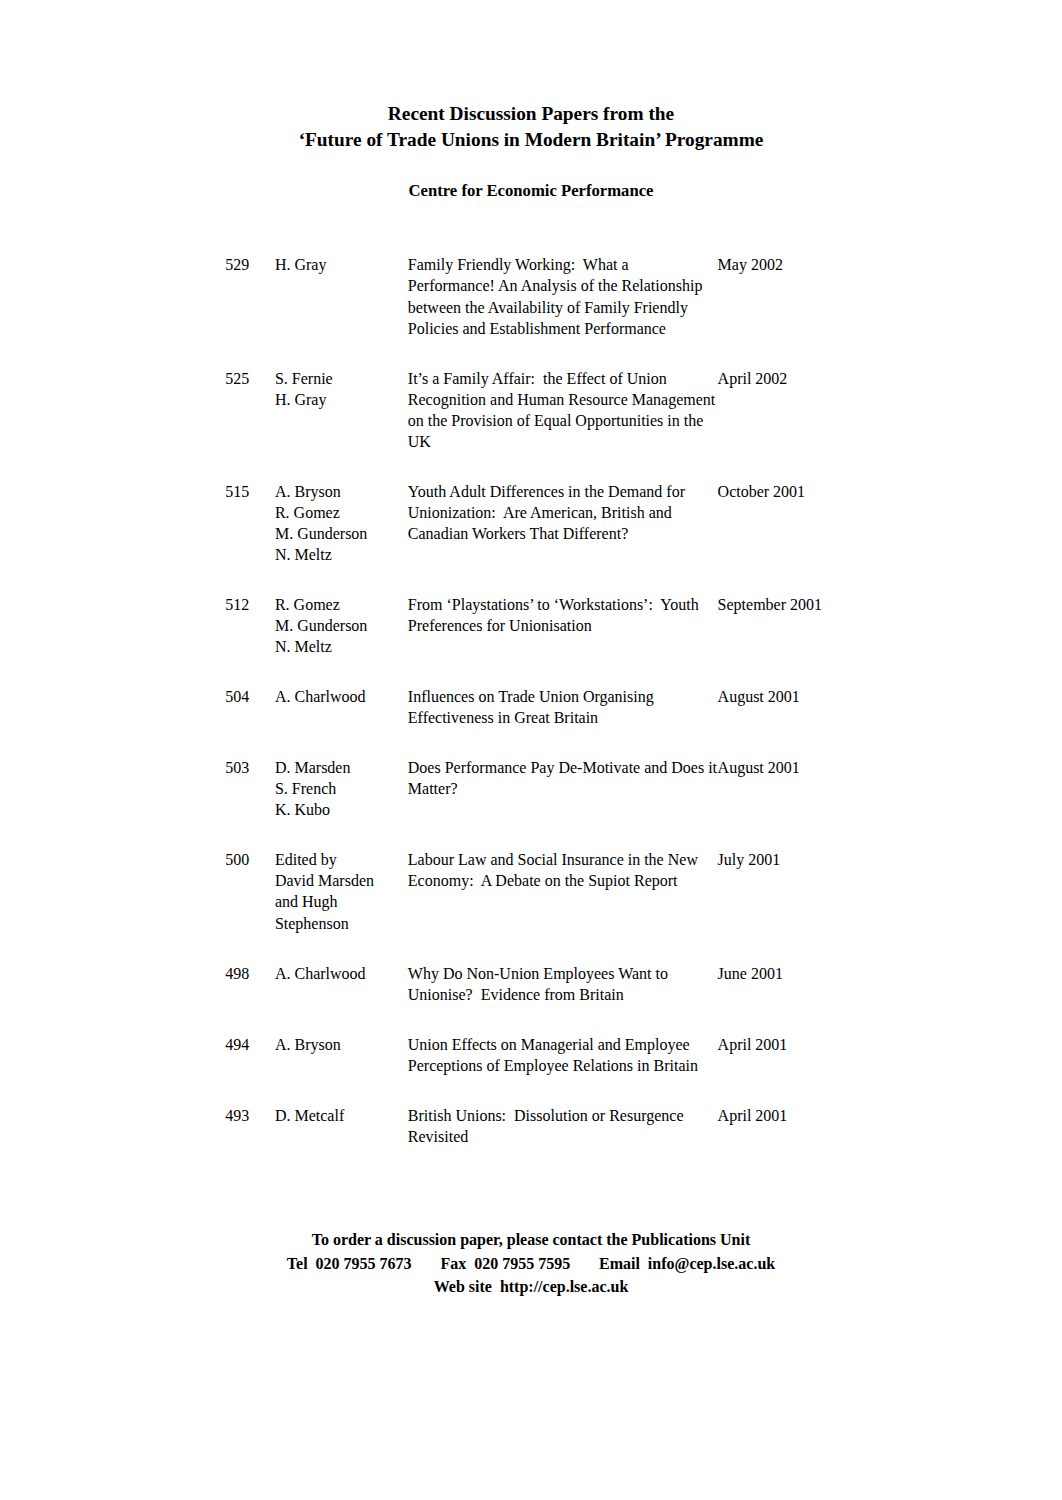Recent Discussion Papers from the
‘Future of Trade Unions in Modern Britain’ Programme
Centre for Economic Performance
| 529 | H. Gray | Family Friendly Working: What a Performance! An Analysis of the Relationship between the Availability of Family Friendly Policies and Establishment Performance | May 2002 |
| 525 | S. Fernie H. Gray | It’s a Family Affair: the Effect of Union Recognition and Human Resource Management on the Provision of Equal Opportunities in the UK | April 2002 |
| 515 | A. Bryson R. Gomez M. Gunderson N. Meltz | Youth Adult Differences in the Demand for Unionization: Are American, British and Canadian Workers That Different? | October 2001 |
| 512 | R. Gomez M. Gunderson N. Meltz | From ‘Playstations’ to ‘Workstations’: Youth Preferences for Unionisation | September 2001 |
| 504 | A. Charlwood | Influences on Trade Union Organising Effectiveness in Great Britain | August 2001 |
| 503 | D. Marsden S. French K. Kubo | Does Performance Pay De-Motivate and Does it Matter? | August 2001 |
| 500 | Edited by David Marsden and Hugh Stephenson | Labour Law and Social Insurance in the New Economy: A Debate on the Supiot Report | July 2001 |
| 498 | A. Charlwood | Why Do Non-Union Employees Want to Unionise? Evidence from Britain | June 2001 |
| 494 | A. Bryson | Union Effects on Managerial and Employee Perceptions of Employee Relations in Britain | April 2001 |
| 493 | D. Metcalf | British Unions: Dissolution or Resurgence Revisited | April 2001 |
To order a discussion paper, please contact the Publications Unit
Tel 020 7955 7673 Fax 020 7955 7595 Email info@cep.lse.ac.uk
Web site http://cep.lse.ac.uk